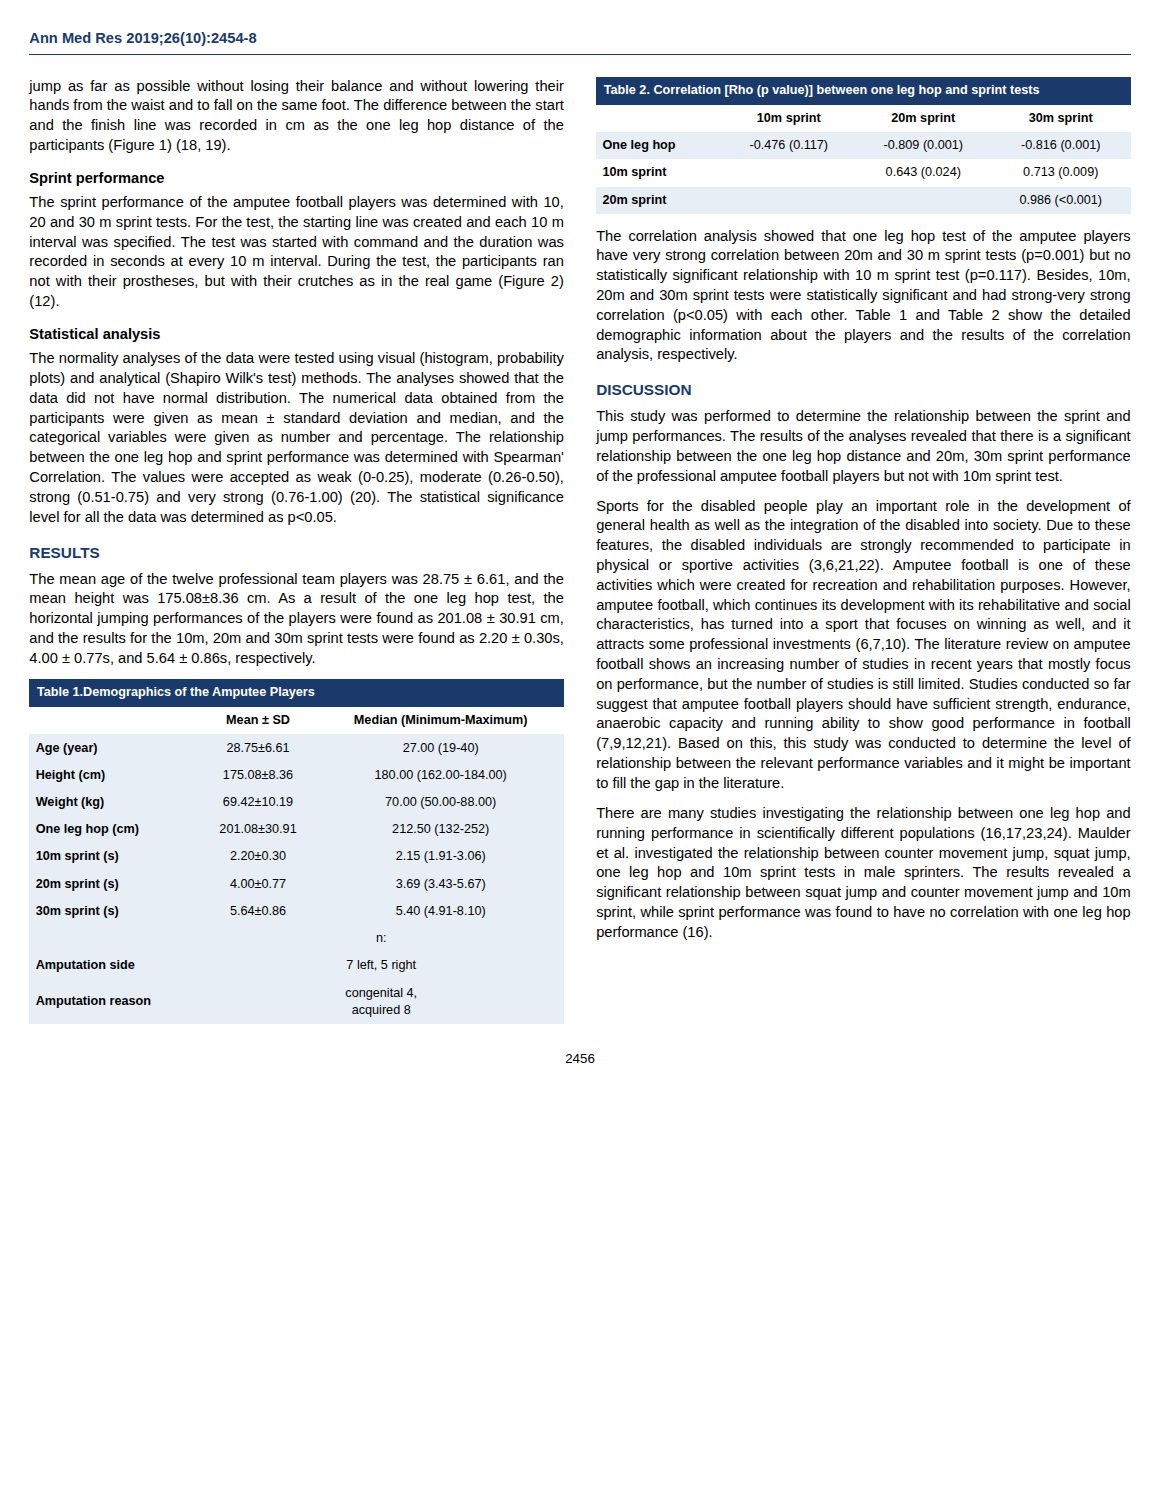Ann Med Res 2019;26(10):2454-8
jump as far as possible without losing their balance and without lowering their hands from the waist and to fall on the same foot. The difference between the start and the finish line was recorded in cm as the one leg hop distance of the participants (Figure 1) (18, 19).
Sprint performance
The sprint performance of the amputee football players was determined with 10, 20 and 30 m sprint tests. For the test, the starting line was created and each 10 m interval was specified. The test was started with command and the duration was recorded in seconds at every 10 m interval. During the test, the participants ran not with their prostheses, but with their crutches as in the real game (Figure 2) (12).
Statistical analysis
The normality analyses of the data were tested using visual (histogram, probability plots) and analytical (Shapiro Wilk's test) methods. The analyses showed that the data did not have normal distribution. The numerical data obtained from the participants were given as mean ± standard deviation and median, and the categorical variables were given as number and percentage. The relationship between the one leg hop and sprint performance was determined with Spearman' Correlation. The values were accepted as weak (0-0.25), moderate (0.26-0.50), strong (0.51-0.75) and very strong (0.76-1.00) (20). The statistical significance level for all the data was determined as p<0.05.
RESULTS
The mean age of the twelve professional team players was 28.75 ± 6.61, and the mean height was 175.08±8.36 cm. As a result of the one leg hop test, the horizontal jumping performances of the players were found as 201.08 ± 30.91 cm, and the results for the 10m, 20m and 30m sprint tests were found as 2.20 ± 0.30s, 4.00 ± 0.77s, and 5.64 ± 0.86s, respectively.
Table 1.Demographics of the Amputee Players
| | Mean ± SD | Median (Minimum-Maximum) |
| --- | --- | --- |
| Age (year) | 28.75±6.61 | 27.00 (19-40) |
| Height (cm) | 175.08±8.36 | 180.00 (162.00-184.00) |
| Weight (kg) | 69.42±10.19 | 70.00 (50.00-88.00) |
| One leg hop (cm) | 201.08±30.91 | 212.50 (132-252) |
| 10m sprint (s) | 2.20±0.30 | 2.15 (1.91-3.06) |
| 20m sprint (s) | 4.00±0.77 | 3.69 (3.43-5.67) |
| 30m sprint (s) | 5.64±0.86 | 5.40 (4.91-8.10) |
| | n: |
| Amputation side | 7 left, 5 right |
| Amputation reason | congenital 4, acquired 8 |
Table 2. Correlation [Rho (p value)] between one leg hop and sprint tests
| | 10m sprint | 20m sprint | 30m sprint |
| --- | --- | --- | --- |
| One leg hop | -0.476 (0.117) | -0.809 (0.001) | -0.816 (0.001) |
| 10m sprint | | 0.643 (0.024) | 0.713 (0.009) |
| 20m sprint | | | 0.986 (<0.001) |
The correlation analysis showed that one leg hop test of the amputee players have very strong correlation between 20m and 30 m sprint tests (p=0.001) but no statistically significant relationship with 10 m sprint test (p=0.117). Besides, 10m, 20m and 30m sprint tests were statistically significant and had strong-very strong correlation (p<0.05) with each other. Table 1 and Table 2 show the detailed demographic information about the players and the results of the correlation analysis, respectively.
DISCUSSION
This study was performed to determine the relationship between the sprint and jump performances. The results of the analyses revealed that there is a significant relationship between the one leg hop distance and 20m, 30m sprint performance of the professional amputee football players but not with 10m sprint test.
Sports for the disabled people play an important role in the development of general health as well as the integration of the disabled into society. Due to these features, the disabled individuals are strongly recommended to participate in physical or sportive activities (3,6,21,22). Amputee football is one of these activities which were created for recreation and rehabilitation purposes. However, amputee football, which continues its development with its rehabilitative and social characteristics, has turned into a sport that focuses on winning as well, and it attracts some professional investments (6,7,10). The literature review on amputee football shows an increasing number of studies in recent years that mostly focus on performance, but the number of studies is still limited. Studies conducted so far suggest that amputee football players should have sufficient strength, endurance, anaerobic capacity and running ability to show good performance in football (7,9,12,21). Based on this, this study was conducted to determine the level of relationship between the relevant performance variables and it might be important to fill the gap in the literature.
There are many studies investigating the relationship between one leg hop and running performance in scientifically different populations (16,17,23,24). Maulder et al. investigated the relationship between counter movement jump, squat jump, one leg hop and 10m sprint tests in male sprinters. The results revealed a significant relationship between squat jump and counter movement jump and 10m sprint, while sprint performance was found to have no correlation with one leg hop performance (16).
2456